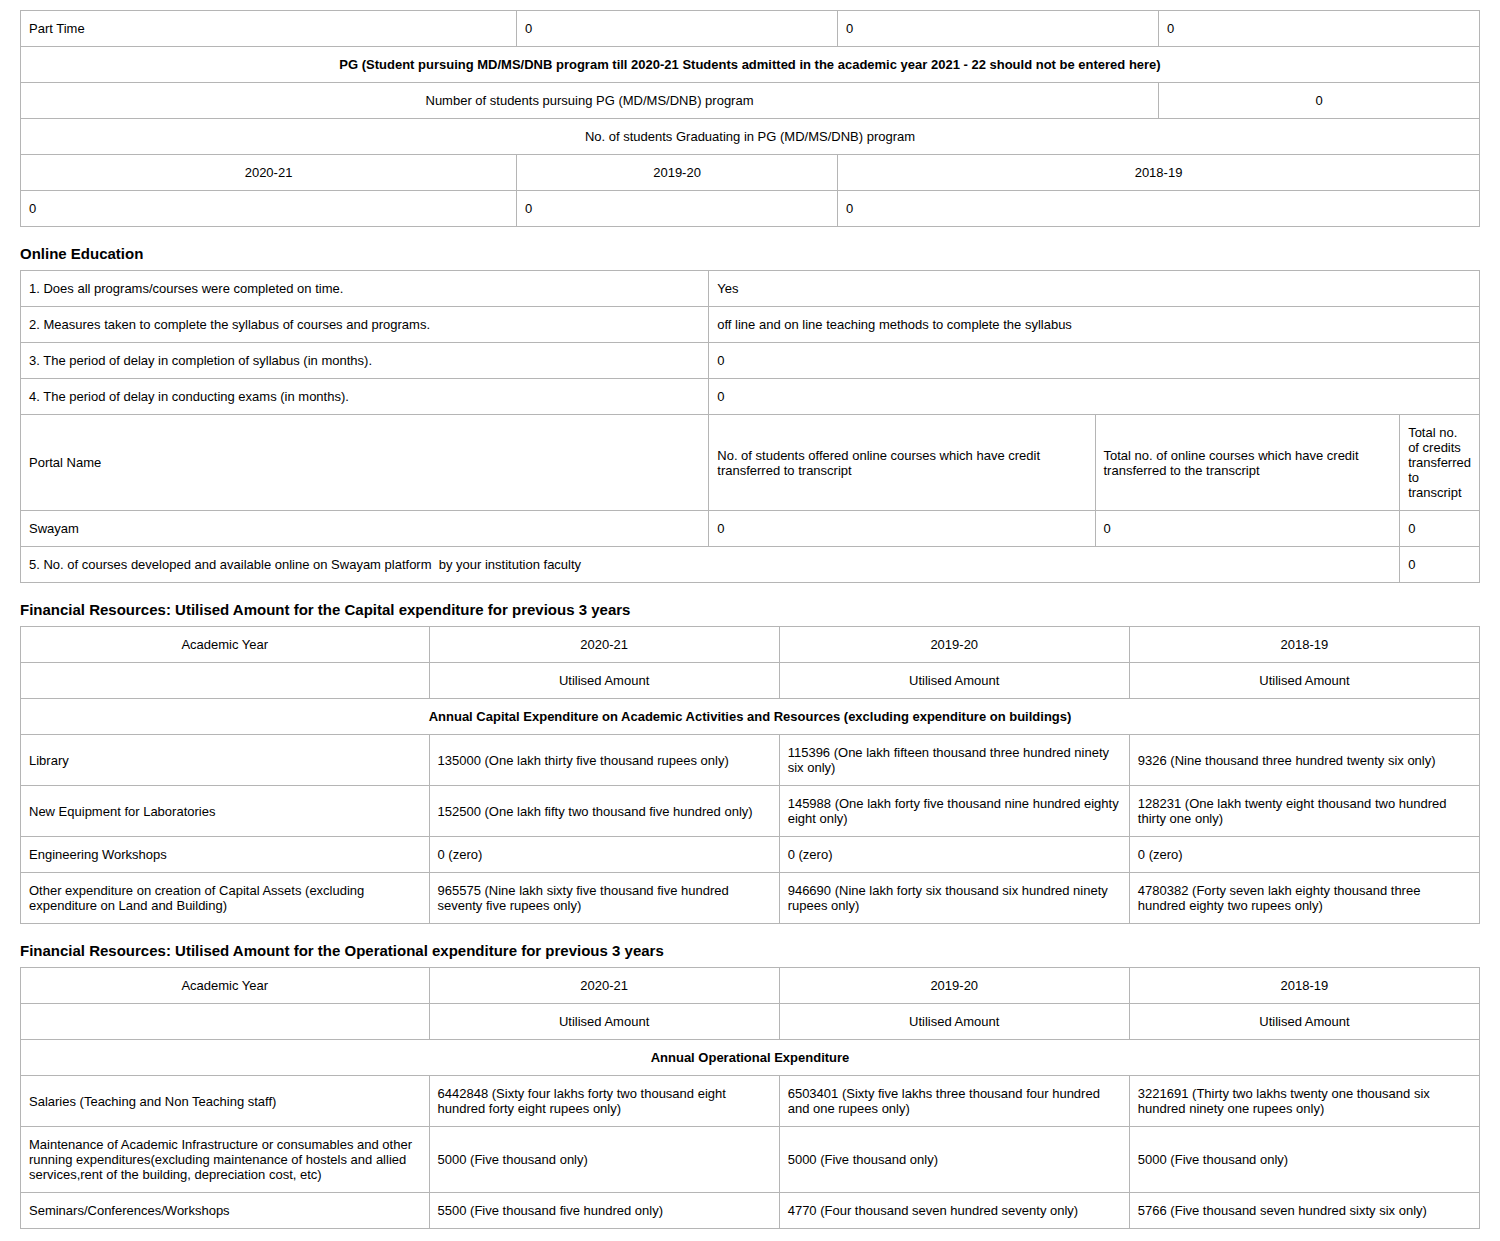| Part Time | 0 | 0 | 0 |
| PG (Student pursuing MD/MS/DNB program till 2020-21 Students admitted in the academic year 2021 - 22 should not be entered here) |
| Number of students pursuing PG (MD/MS/DNB) program | 0 |
| No. of students Graduating in PG (MD/MS/DNB) program |
| 2020-21 | 2019-20 | 2018-19 |
| 0 | 0 | 0 |
Online Education
| 1. Does all programs/courses were completed on time. | Yes |
| 2. Measures taken to complete the syllabus of courses and programs. | off line and on line teaching methods to complete the syllabus |
| 3. The period of delay in completion of syllabus (in months). | 0 |
| 4. The period of delay in conducting exams (in months). | 0 |
| Portal Name | No. of students offered online courses which have credit transferred to transcript | Total no. of online courses which have credit transferred to the transcript | Total no. of credits transferred to transcript |
| Swayam | 0 | 0 | 0 |
| 5. No. of courses developed and available online on Swayam platform by your institution faculty | 0 |
Financial Resources: Utilised Amount for the Capital expenditure for previous 3 years
| Academic Year | 2020-21 | 2019-20 | 2018-19 |
| --- | --- | --- | --- |
| | Utilised Amount | Utilised Amount | Utilised Amount |
| Annual Capital Expenditure on Academic Activities and Resources (excluding expenditure on buildings) |
| Library | 135000 (One lakh thirty five thousand rupees only) | 115396 (One lakh fifteen thousand three hundred ninety six only) | 9326 (Nine thousand three hundred twenty six only) |
| New Equipment for Laboratories | 152500 (One lakh fifty two thousand five hundred only) | 145988 (One lakh forty five thousand nine hundred eighty eight only) | 128231 (One lakh twenty eight thousand two hundred thirty one only) |
| Engineering Workshops | 0 (zero) | 0 (zero) | 0 (zero) |
| Other expenditure on creation of Capital Assets (excluding expenditure on Land and Building) | 965575 (Nine lakh sixty five thousand five hundred seventy five rupees only) | 946690 (Nine lakh forty six thousand six hundred ninety rupees only) | 4780382 (Forty seven lakh eighty thousand three hundred eighty two rupees only) |
Financial Resources: Utilised Amount for the Operational expenditure for previous 3 years
| Academic Year | 2020-21 | 2019-20 | 2018-19 |
| --- | --- | --- | --- |
| | Utilised Amount | Utilised Amount | Utilised Amount |
| Annual Operational Expenditure |
| Salaries (Teaching and Non Teaching staff) | 6442848 (Sixty four lakhs forty two thousand eight hundred forty eight rupees only) | 6503401 (Sixty five lakhs three thousand four hundred and one rupees only) | 3221691 (Thirty two lakhs twenty one thousand six hundred ninety one rupees only) |
| Maintenance of Academic Infrastructure or consumables and other running expenditures(excluding maintenance of hostels and allied services,rent of the building, depreciation cost, etc) | 5000 (Five thousand only) | 5000 (Five thousand only) | 5000 (Five thousand only) |
| Seminars/Conferences/Workshops | 5500 (Five thousand five hundred only) | 4770 (Four thousand seven hundred seventy only) | 5766 (Five thousand seven hundred sixty six only) |